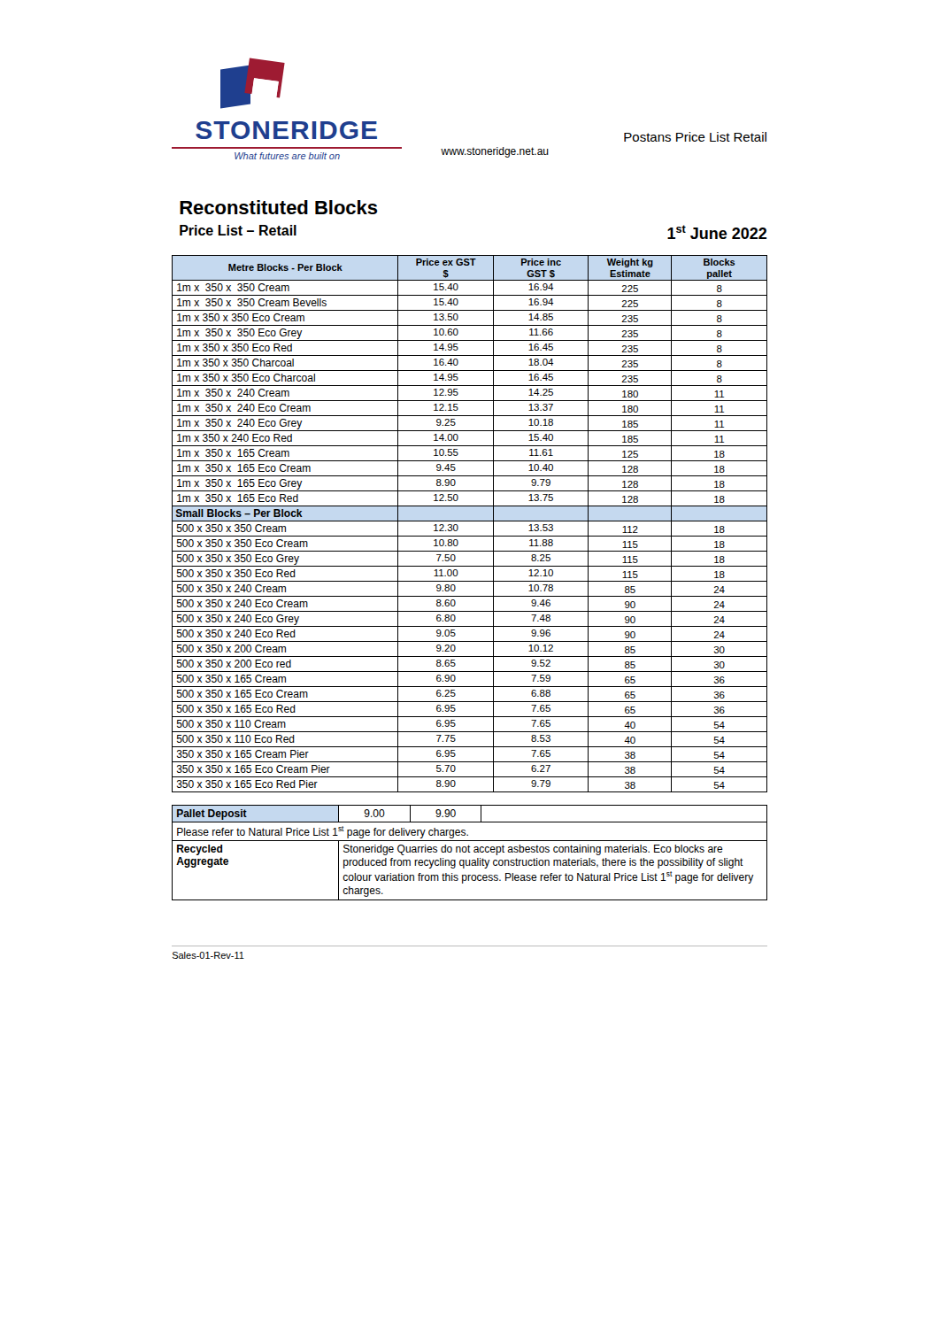STONERIDGE
What futures are built on
www.stoneridge.net.au
Postans Price List Retail
Reconstituted Blocks
Price List – Retail 1st June 2022
| Metre Blocks - Per Block | Price ex GST $ | Price inc GST $ | Weight kg Estimate | Blocks pallet |
| --- | --- | --- | --- | --- |
| 1m x 350 x 350 Cream | 15.40 | 16.94 | 225 | 8 |
| 1m x 350 x 350 Cream Bevells | 15.40 | 16.94 | 225 | 8 |
| 1m x 350 x 350 Eco Cream | 13.50 | 14.85 | 235 | 8 |
| 1m x 350 x 350 Eco Grey | 10.60 | 11.66 | 235 | 8 |
| 1m x 350 x 350 Eco Red | 14.95 | 16.45 | 235 | 8 |
| 1m x 350 x 350 Charcoal | 16.40 | 18.04 | 235 | 8 |
| 1m x 350 x 350 Eco Charcoal | 14.95 | 16.45 | 235 | 8 |
| 1m x 350 x 240 Cream | 12.95 | 14.25 | 180 | 11 |
| 1m x 350 x 240 Eco Cream | 12.15 | 13.37 | 180 | 11 |
| 1m x 350 x 240 Eco Grey | 9.25 | 10.18 | 185 | 11 |
| 1m x 350 x 240 Eco Red | 14.00 | 15.40 | 185 | 11 |
| 1m x 350 x 165 Cream | 10.55 | 11.61 | 125 | 18 |
| 1m x 350 x 165 Eco Cream | 9.45 | 10.40 | 128 | 18 |
| 1m x 350 x 165 Eco Grey | 8.90 | 9.79 | 128 | 18 |
| 1m x 350 x 165 Eco Red | 12.50 | 13.75 | 128 | 18 |
| Small Blocks – Per Block | | | | |
| 500 x 350 x 350 Cream | 12.30 | 13.53 | 112 | 18 |
| 500 x 350 x 350 Eco Cream | 10.80 | 11.88 | 115 | 18 |
| 500 x 350 x 350 Eco Grey | 7.50 | 8.25 | 115 | 18 |
| 500 x 350 x 350 Eco Red | 11.00 | 12.10 | 115 | 18 |
| 500 x 350 x 240 Cream | 9.80 | 10.78 | 85 | 24 |
| 500 x 350 x 240 Eco Cream | 8.60 | 9.46 | 90 | 24 |
| 500 x 350 x 240 Eco Grey | 6.80 | 7.48 | 90 | 24 |
| 500 x 350 x 240 Eco Red | 9.05 | 9.96 | 90 | 24 |
| 500 x 350 x 200 Cream | 9.20 | 10.12 | 85 | 30 |
| 500 x 350 x 200 Eco red | 8.65 | 9.52 | 85 | 30 |
| 500 x 350 x 165 Cream | 6.90 | 7.59 | 65 | 36 |
| 500 x 350 x 165 Eco Cream | 6.25 | 6.88 | 65 | 36 |
| 500 x 350 x 165 Eco Red | 6.95 | 7.65 | 65 | 36 |
| 500 x 350 x 110 Cream | 6.95 | 7.65 | 40 | 54 |
| 500 x 350 x 110 Eco Red | 7.75 | 8.53 | 40 | 54 |
| 350 x 350 x 165 Cream Pier | 6.95 | 7.65 | 38 | 54 |
| 350 x 350 x 165 Eco Cream Pier | 5.70 | 6.27 | 38 | 54 |
| 350 x 350 x 165 Eco Red Pier | 8.90 | 9.79 | 38 | 54 |
| Pallet Deposit | 9.00 | 9.90 | |
| Please refer to Natural Price List 1 st page for delivery charges. |
| Recycled Aggregate | Stoneridge Quarries do not accept asbestos containing materials. Eco blocks are produced from recycling quality construction materials, there is the possibility of slight colour variation from this process. Please refer to Natural Price List 1 st page for delivery charges. |
Sales-01-Rev-11